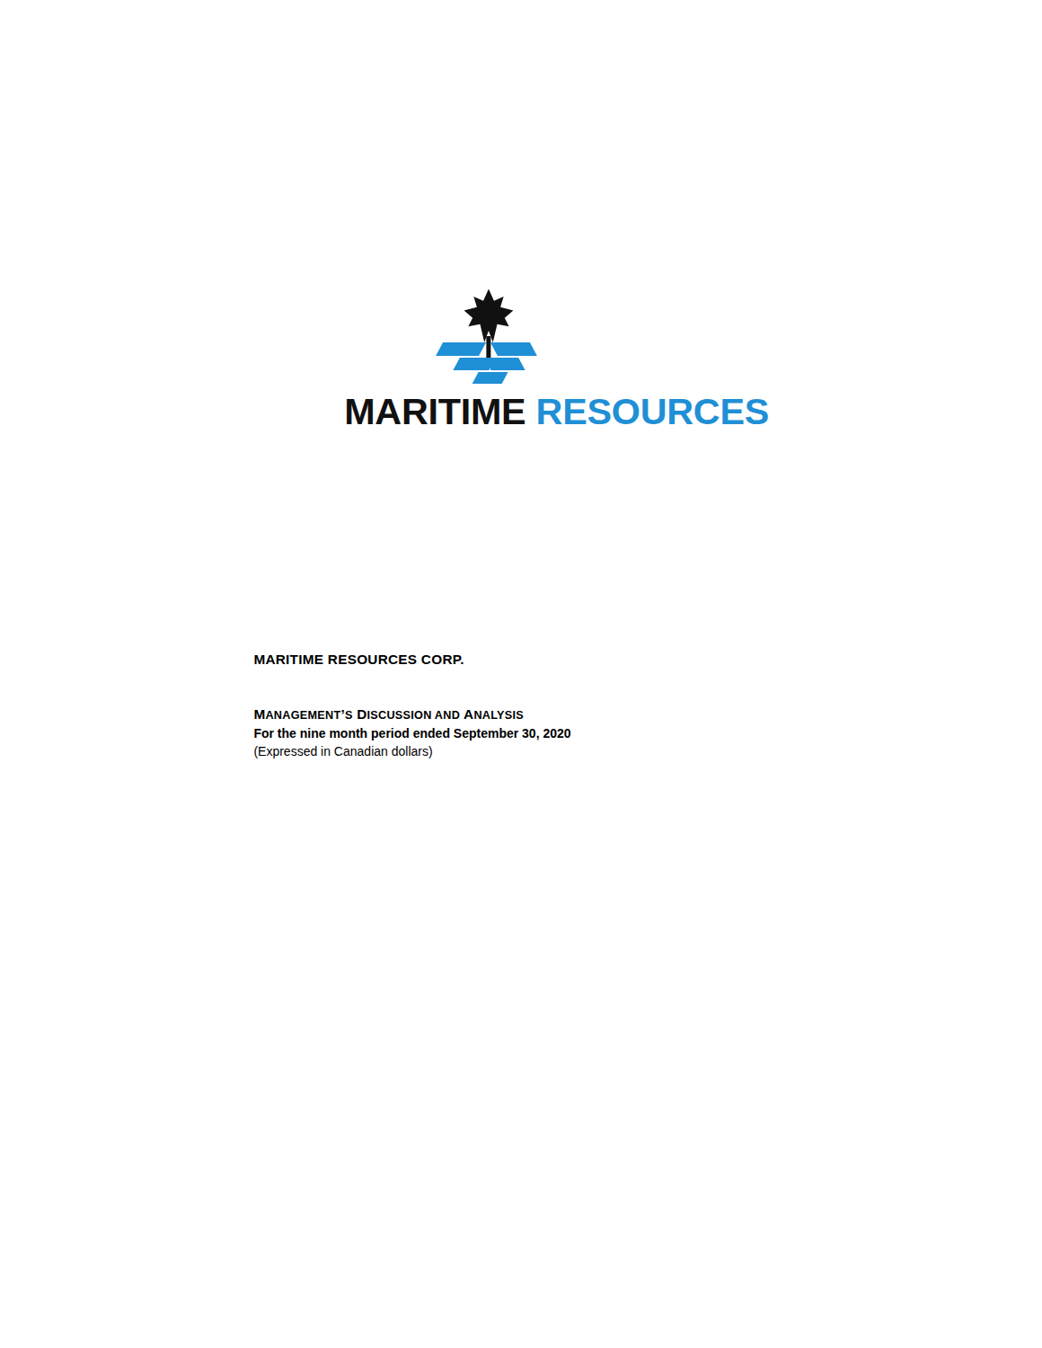MARITIME RESOURCES
MARITIME RESOURCES CORP.
MANAGEMENT’S DISCUSSION AND ANALYSIS
For the nine month period ended September 30, 2020
(Expressed in Canadian dollars)